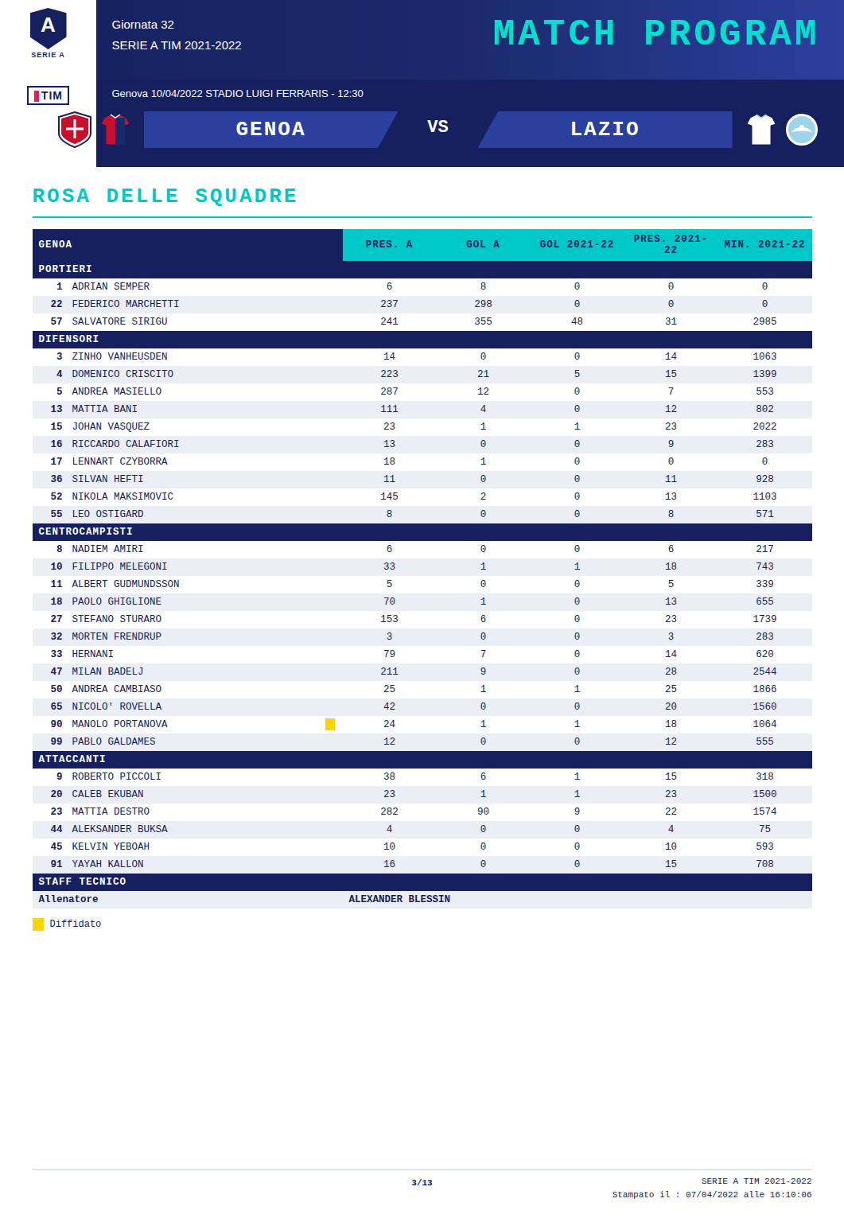SERIE A
Giornata 32
SERIE A TIM 2021-2022
MATCH PROGRAM
|||TIM
Genova 10/04/2022 STADIO LUIGI FERRARIS - 12:30
GENOA
VS
LAZIO
ROSA DELLE SQUADRE
| GENOA | PRES. A | GOL A | GOL 2021-22 | PRES. 2021-22 | MIN. 2021-22 |
| --- | --- | --- | --- | --- | --- |
| PORTIERI |
| 1 | ADRIAN SEMPER | 6 | 8 | 0 | 0 | 0 |
| 22 | FEDERICO MARCHETTI | 237 | 298 | 0 | 0 | 0 |
| 57 | SALVATORE SIRIGU | 241 | 355 | 48 | 31 | 2985 |
| DIFENSORI |
| 3 | ZINHO VANHEUSDEN | 14 | 0 | 0 | 14 | 1063 |
| 4 | DOMENICO CRISCITO | 223 | 21 | 5 | 15 | 1399 |
| 5 | ANDREA MASIELLO | 287 | 12 | 0 | 7 | 553 |
| 13 | MATTIA BANI | 111 | 4 | 0 | 12 | 802 |
| 15 | JOHAN VASQUEZ | 23 | 1 | 1 | 23 | 2022 |
| 16 | RICCARDO CALAFIORI | 13 | 0 | 0 | 9 | 283 |
| 17 | LENNART CZYBORRA | 18 | 1 | 0 | 0 | 0 |
| 36 | SILVAN HEFTI | 11 | 0 | 0 | 11 | 928 |
| 52 | NIKOLA MAKSIMOVIC | 145 | 2 | 0 | 13 | 1103 |
| 55 | LEO OSTIGARD | 8 | 0 | 0 | 8 | 571 |
| CENTROCAMPISTI |
| 8 | NADIEM AMIRI | 6 | 0 | 0 | 6 | 217 |
| 10 | FILIPPO MELEGONI | 33 | 1 | 1 | 18 | 743 |
| 11 | ALBERT GUDMUNDSSON | 5 | 0 | 0 | 5 | 339 |
| 18 | PAOLO GHIGLIONE | 70 | 1 | 0 | 13 | 655 |
| 27 | STEFANO STURARO | 153 | 6 | 0 | 23 | 1739 |
| 32 | MORTEN FRENDRUP | 3 | 0 | 0 | 3 | 283 |
| 33 | HERNANI | 79 | 7 | 0 | 14 | 620 |
| 47 | MILAN BADELJ | 211 | 9 | 0 | 28 | 2544 |
| 50 | ANDREA CAMBIASO | 25 | 1 | 1 | 25 | 1866 |
| 65 | NICOLO' ROVELLA | 42 | 0 | 0 | 20 | 1560 |
| 90 | MANOLO PORTANOVA | 24 | 1 | 1 | 18 | 1064 |
| 99 | PABLO GALDAMES | 12 | 0 | 0 | 12 | 555 |
| ATTACCANTI |
| 9 | ROBERTO PICCOLI | 38 | 6 | 1 | 15 | 318 |
| 20 | CALEB EKUBAN | 23 | 1 | 1 | 23 | 1500 |
| 23 | MATTIA DESTRO | 282 | 90 | 9 | 22 | 1574 |
| 44 | ALEKSANDER BUKSA | 4 | 0 | 0 | 4 | 75 |
| 45 | KELVIN YEBOAH | 10 | 0 | 0 | 10 | 593 |
| 91 | YAYAH KALLON | 16 | 0 | 0 | 15 | 708 |
| STAFF TECNICO |
| Allenatore | ALEXANDER BLESSIN |
Diffidato
3/13
SERIE A TIM 2021-2022
Stampato il : 07/04/2022 alle 16:10:06